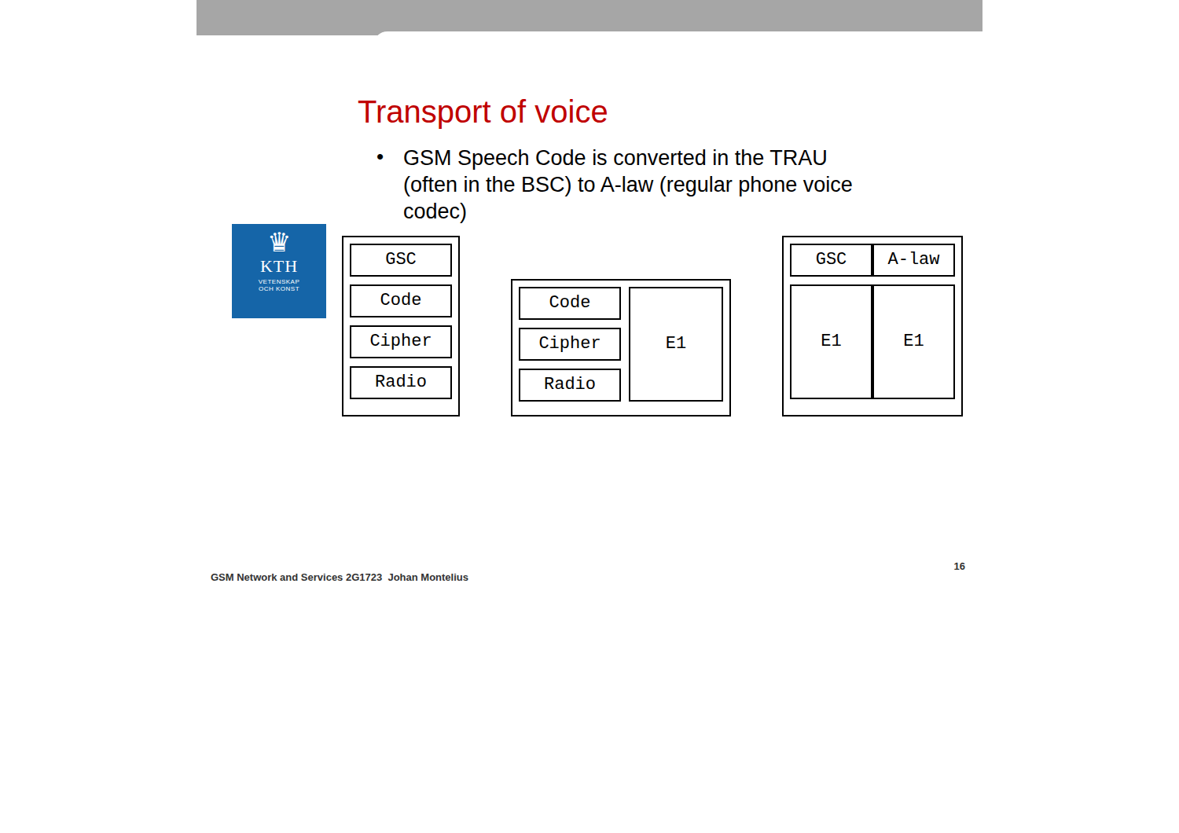♛
KTH
VETENSKAP
OCH KONST
Transport of voice
GSM Speech Code is converted in the TRAU (often in the BSC) to A-law (regular phone voice codec)
GSC
Code
Cipher
Radio
Code
Cipher
Radio
E1
GSC
A-law
E1
E1
GSM Network and Services 2G1723 Johan Montelius
16